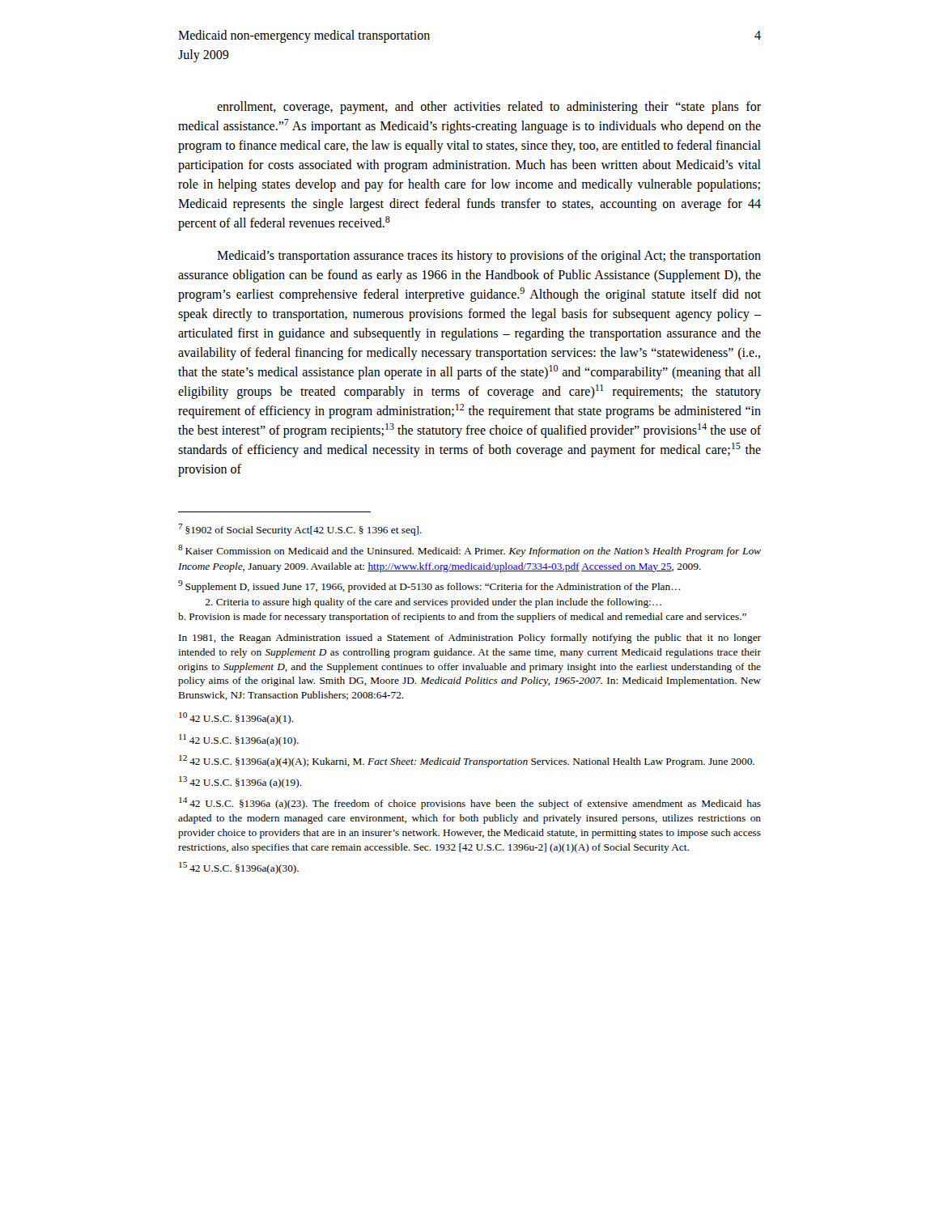Medicaid non-emergency medical transportation
July 2009
4
enrollment, coverage, payment, and other activities related to administering their “state plans for medical assistance.”7 As important as Medicaid’s rights-creating language is to individuals who depend on the program to finance medical care, the law is equally vital to states, since they, too, are entitled to federal financial participation for costs associated with program administration. Much has been written about Medicaid’s vital role in helping states develop and pay for health care for low income and medically vulnerable populations; Medicaid represents the single largest direct federal funds transfer to states, accounting on average for 44 percent of all federal revenues received.8
Medicaid’s transportation assurance traces its history to provisions of the original Act; the transportation assurance obligation can be found as early as 1966 in the Handbook of Public Assistance (Supplement D), the program’s earliest comprehensive federal interpretive guidance.9 Although the original statute itself did not speak directly to transportation, numerous provisions formed the legal basis for subsequent agency policy – articulated first in guidance and subsequently in regulations – regarding the transportation assurance and the availability of federal financing for medically necessary transportation services: the law’s “statewideness” (i.e., that the state’s medical assistance plan operate in all parts of the state)10 and “comparability” (meaning that all eligibility groups be treated comparably in terms of coverage and care)11 requirements; the statutory requirement of efficiency in program administration;12 the requirement that state programs be administered “in the best interest” of program recipients;13 the statutory free choice of qualified provider” provisions14 the use of standards of efficiency and medical necessity in terms of both coverage and payment for medical care;15 the provision of
7§1902 of Social Security Act[42 U.S.C. § 1396 et seq].
8 Kaiser Commission on Medicaid and the Uninsured. Medicaid: A Primer. Key Information on the Nation’s Health Program for Low Income People, January 2009. Available at: http://www.kff.org/medicaid/upload/7334-03.pdf Accessed on May 25, 2009.
9 Supplement D, issued June 17, 1966, provided at D-5130 as follows: “Criteria for the Administration of the Plan… 2. Criteria to assure high quality of the care and services provided under the plan include the following:… b. Provision is made for necessary transportation of recipients to and from the suppliers of medical and remedial care and services.”
In 1981, the Reagan Administration issued a Statement of Administration Policy formally notifying the public that it no longer intended to rely on Supplement D as controlling program guidance. At the same time, many current Medicaid regulations trace their origins to Supplement D, and the Supplement continues to offer invaluable and primary insight into the earliest understanding of the policy aims of the original law. Smith DG, Moore JD. Medicaid Politics and Policy, 1965-2007. In: Medicaid Implementation. New Brunswick, NJ: Transaction Publishers; 2008:64-72.
1042 U.S.C. §1396a(a)(1).
1142 U.S.C. §1396a(a)(10).
1242 U.S.C. §1396a(a)(4)(A); Kukarni, M. Fact Sheet: Medicaid Transportation Services. National Health Law Program. June 2000.
1342 U.S.C. §1396a (a)(19).
1442 U.S.C. §1396a (a)(23). The freedom of choice provisions have been the subject of extensive amendment as Medicaid has adapted to the modern managed care environment, which for both publicly and privately insured persons, utilizes restrictions on provider choice to providers that are in an insurer’s network. However, the Medicaid statute, in permitting states to impose such access restrictions, also specifies that care remain accessible. Sec. 1932 [42 U.S.C. 1396u-2] (a)(1)(A) of Social Security Act.
1542 U.S.C. §1396a(a)(30).